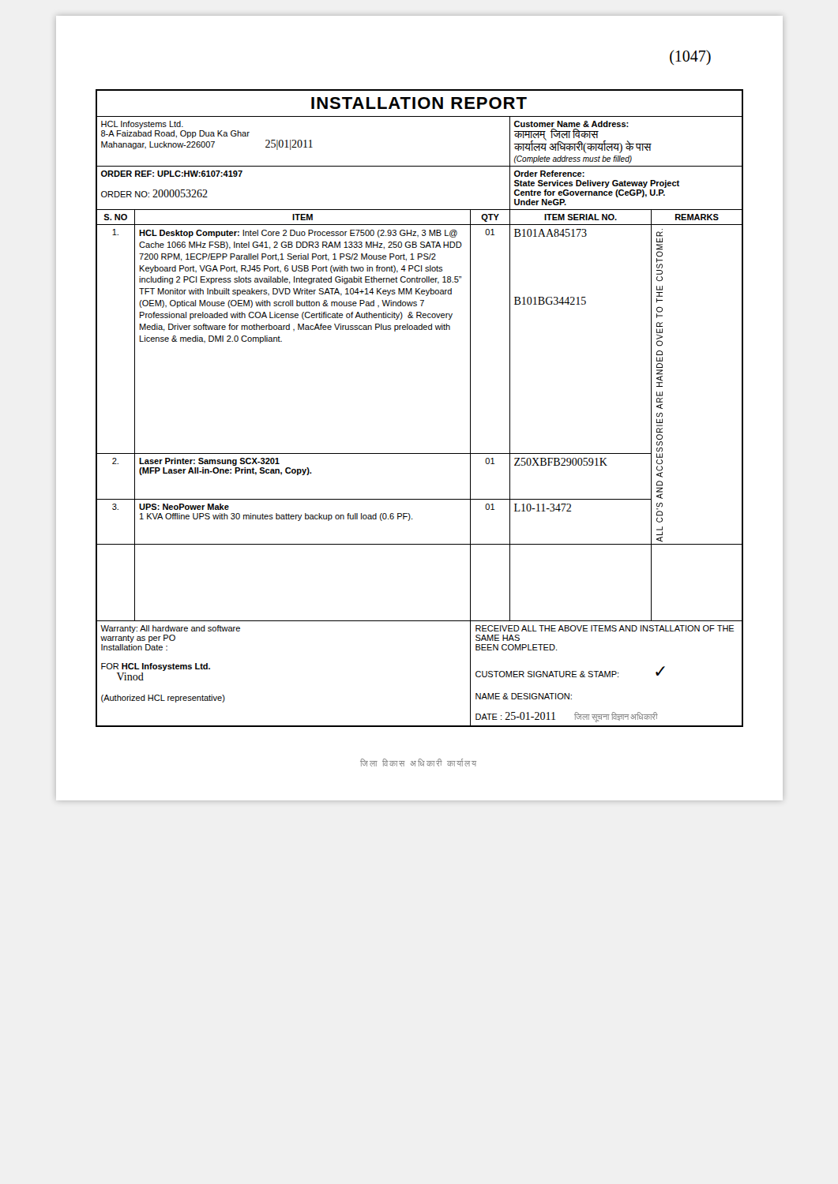(1047)
| INSTALLATION REPORT |
| HCL Infosystems Ltd. 8-A Faizabad Road, Opp Dua Ka Ghar Mahanagar, Lucknow-226007 25/01/2011 | Customer Name & Address: कामालम् जिला विकास कार्यालय अधिकारी(कार्यालय) के पास (Complete address must be filled) |
| ORDER REF: UPLC:HW:6107:4197 ORDER NO: 2000053262 | Order Reference: State Services Delivery Gateway Project Centre for eGovernance (CeGP), U.P. Under NeGP. |
| S. NO | ITEM | QTY | ITEM SERIAL NO. | REMARKS |
| 1. | HCL Desktop Computer: Intel Core 2 Duo Processor E7500 (2.93 GHz, 3 MB L@ Cache 1066 MHz FSB), Intel G41, 2 GB DDR3 RAM 1333 MHz, 250 GB SATA HDD 7200 RPM, 1ECP/EPP Parallel Port,1 Serial Port, 1 PS/2 Mouse Port, 1 PS/2 Keyboard Port, VGA Port, RJ45 Port, 6 USB Port (with two in front), 4 PCI slots including 2 PCI Express slots available, Integrated Gigabit Ethernet Controller, 18.5” TFT Monitor with Inbuilt speakers, DVD Writer SATA, 104+14 Keys MM Keyboard (OEM), Optical Mouse (OEM) with scroll button & mouse Pad , Windows 7 Professional preloaded with COA License (Certificate of Authenticity) & Recovery Media, Driver software for motherboard , MacAfee Virusscan Plus preloaded with License & media, DMI 2.0 Compliant. | 01 | B101AA845173 B101BG344215 | ALL CD'S AND ACCESSORIES ARE HANDED OVER TO THE CUSTOMER. |
| 2. | Laser Printer: Samsung SCX-3201 (MFP Laser All-in-One: Print, Scan, Copy). | 01 | Z50XBFB2900591K |
| 3. | UPS: NeoPower Make 1 KVA Offline UPS with 30 minutes battery backup on full load (0.6 PF). | 01 | L10-11-3472 |
| Warranty: All hardware and software warranty as per PO Installation Date : FOR HCL Infosystems Ltd. Vinod (Authorized HCL representative) | RECEIVED ALL THE ABOVE ITEMS AND INSTALLATION OF THE SAME HAS BEEN COMPLETED. CUSTOMER SIGNATURE & STAMP: ✓ NAME & DESIGNATION: DATE : 25-01-2011 जिला सूचना विज्ञान अधिकारी |
जिला विकास अधिकारी कार्यालय